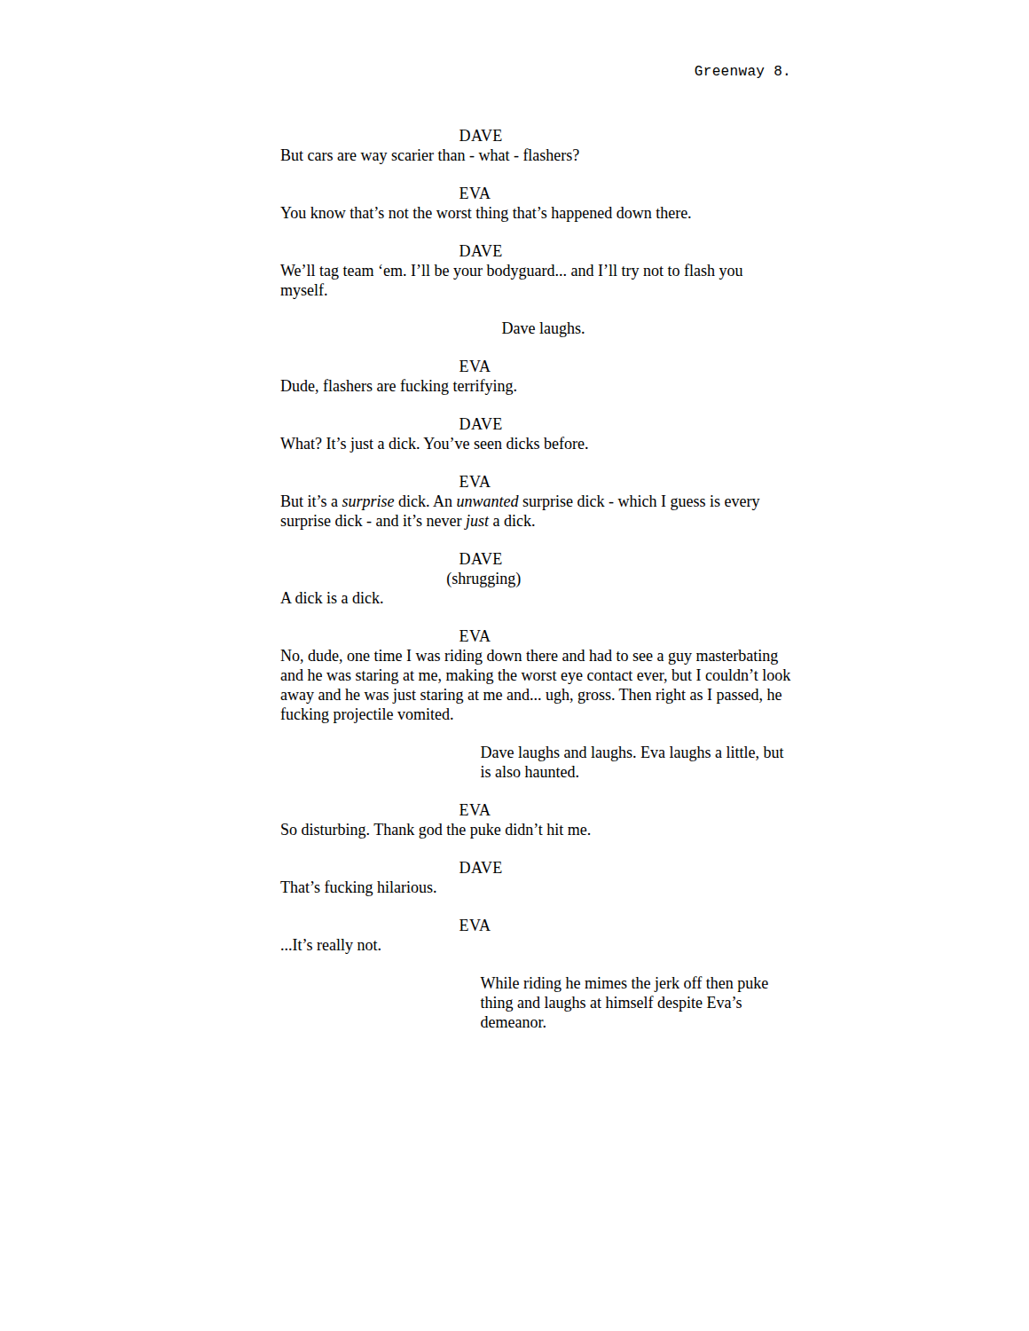Greenway 8.
DAVE
But cars are way scarier than - what - flashers?
EVA
You know that’s not the worst thing that’s happened down there.
DAVE
We’ll tag team ‘em. I’ll be your bodyguard... and I’ll try not to flash you myself.
Dave laughs.
EVA
Dude, flashers are fucking terrifying.
DAVE
What? It’s just a dick. You’ve seen dicks before.
EVA
But it’s a surprise dick. An unwanted surprise dick - which I guess is every surprise dick - and it’s never just a dick.
DAVE
(shrugging)
A dick is a dick.
EVA
No, dude, one time I was riding down there and had to see a guy masterbating and he was staring at me, making the worst eye contact ever, but I couldn’t look away and he was just staring at me and... ugh, gross. Then right as I passed, he fucking projectile vomited.
Dave laughs and laughs. Eva laughs a little, but is also haunted.
EVA
So disturbing. Thank god the puke didn’t hit me.
DAVE
That’s fucking hilarious.
EVA
...It’s really not.
While riding he mimes the jerk off then puke thing and laughs at himself despite Eva’s demeanor.